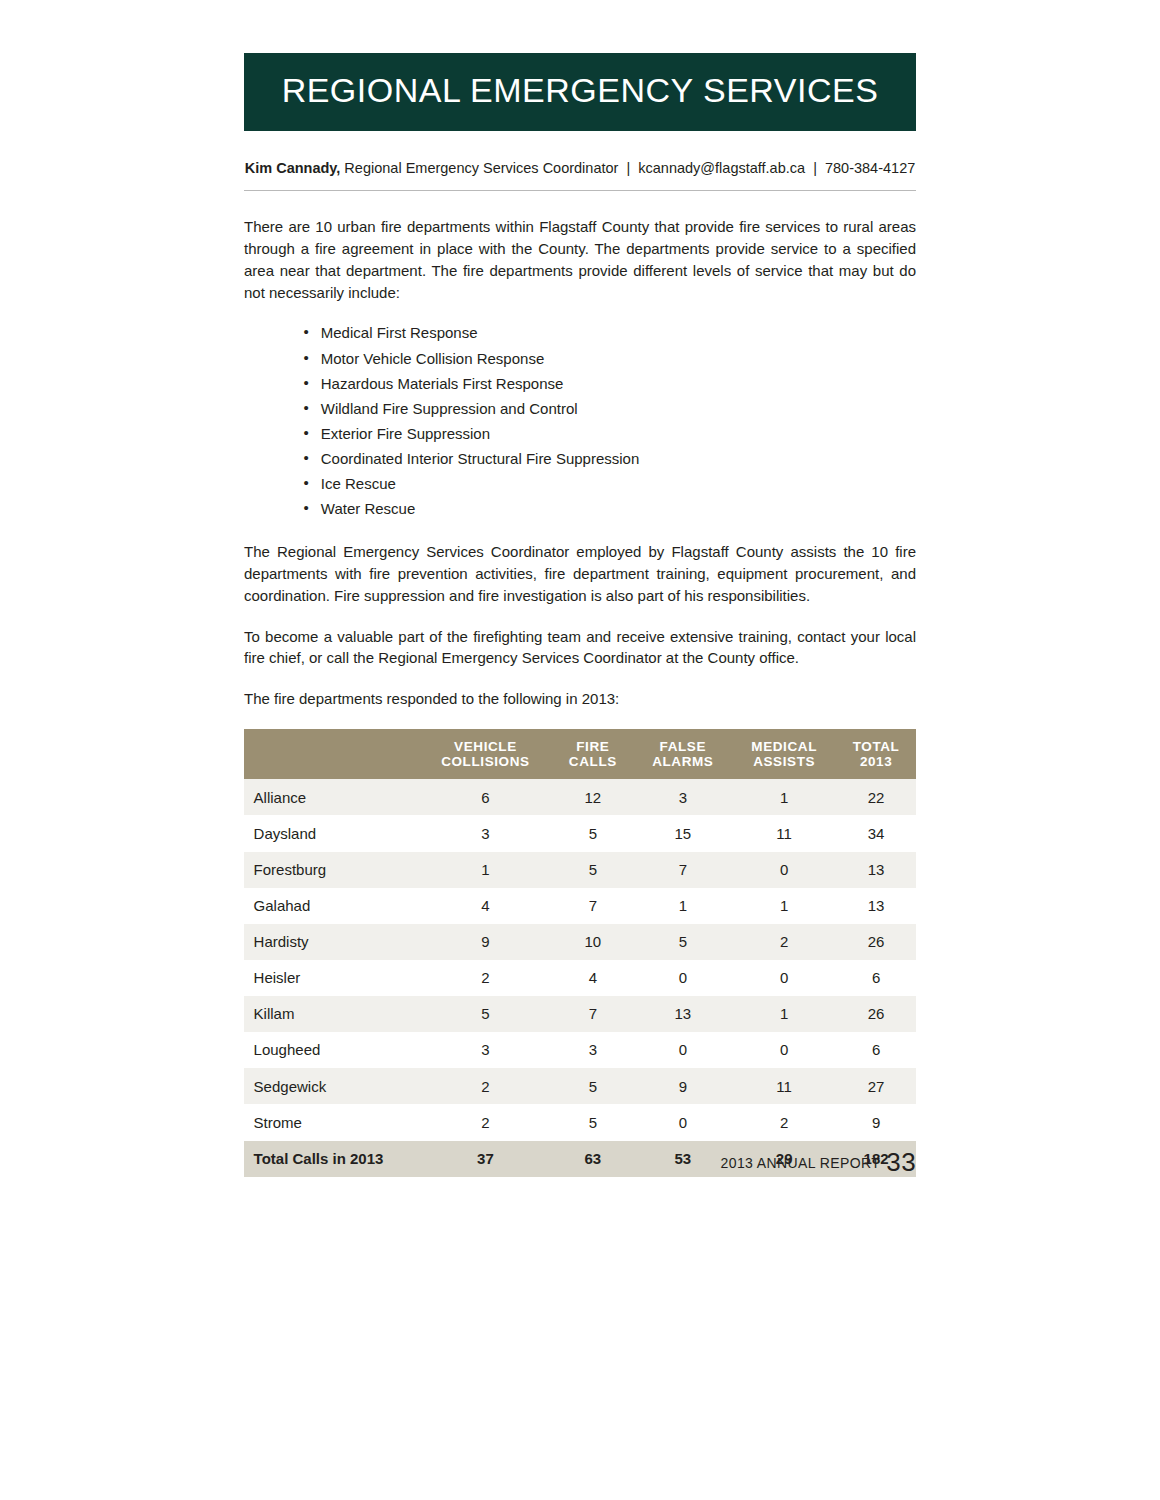Regional Emergency Services
Kim Cannady, Regional Emergency Services Coordinator | kcannady@flagstaff.ab.ca | 780-384-4127
There are 10 urban fire departments within Flagstaff County that provide fire services to rural areas through a fire agreement in place with the County. The departments provide service to a specified area near that department. The fire departments provide different levels of service that may but do not necessarily include:
Medical First Response
Motor Vehicle Collision Response
Hazardous Materials First Response
Wildland Fire Suppression and Control
Exterior Fire Suppression
Coordinated Interior Structural Fire Suppression
Ice Rescue
Water Rescue
The Regional Emergency Services Coordinator employed by Flagstaff County assists the 10 fire departments with fire prevention activities, fire department training, equipment procurement, and coordination. Fire suppression and fire investigation is also part of his responsibilities.
To become a valuable part of the firefighting team and receive extensive training, contact your local fire chief, or call the Regional Emergency Services Coordinator at the County office.
The fire departments responded to the following in 2013:
| | Vehicle Collisions | Fire Calls | False Alarms | Medical Assists | Total 2013 |
| --- | --- | --- | --- | --- | --- |
| Alliance | 6 | 12 | 3 | 1 | 22 |
| Daysland | 3 | 5 | 15 | 11 | 34 |
| Forestburg | 1 | 5 | 7 | 0 | 13 |
| Galahad | 4 | 7 | 1 | 1 | 13 |
| Hardisty | 9 | 10 | 5 | 2 | 26 |
| Heisler | 2 | 4 | 0 | 0 | 6 |
| Killam | 5 | 7 | 13 | 1 | 26 |
| Lougheed | 3 | 3 | 0 | 0 | 6 |
| Sedgewick | 2 | 5 | 9 | 11 | 27 |
| Strome | 2 | 5 | 0 | 2 | 9 |
| Total Calls in 2013 | 37 | 63 | 53 | 29 | 182 |
2013 ANNUAL REPORT33